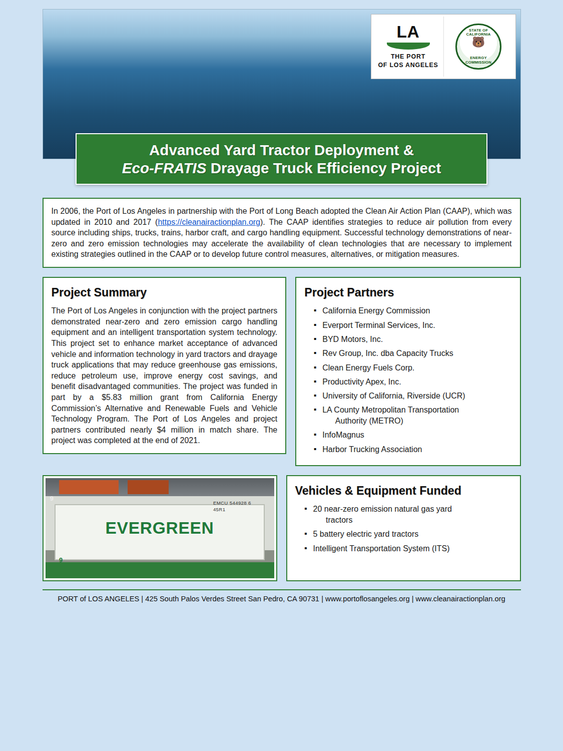LA
THE PORT
OF LOS ANGELES
STATE OF CALIFORNIA
🐻
ENERGY COMMISSION
Advanced Yard Tractor Deployment &
Eco-FRATIS Drayage Truck Efficiency Project
In 2006, the Port of Los Angeles in partnership with the Port of Long Beach adopted the Clean Air Action Plan (CAAP), which was updated in 2010 and 2017 (https://cleanairactionplan.org). The CAAP identifies strategies to reduce air pollution from every source including ships, trucks, trains, harbor craft, and cargo handling equipment. Successful technology demonstrations of near-zero and zero emission technologies may accelerate the availability of clean technologies that are necessary to implement existing strategies outlined in the CAAP or to develop future control measures, alternatives, or mitigation measures.
Project Summary
The Port of Los Angeles in conjunction with the project partners demonstrated near-zero and zero emission cargo handling equipment and an intelligent transportation system technology. This project set to enhance market acceptance of advanced vehicle and information technology in yard tractors and drayage truck applications that may reduce greenhouse gas emissions, reduce petroleum use, improve energy cost savings, and benefit disadvantaged communities. The project was funded in part by a $5.83 million grant from California Energy Commission’s Alternative and Renewable Fuels and Vehicle Technology Program. The Port of Los Angeles and project partners contributed nearly $4 million in match share. The project was completed at the end of 2021.
Project Partners
California Energy Commission
Everport Terminal Services, Inc.
BYD Motors, Inc.
Rev Group, Inc. dba Capacity Trucks
Clean Energy Fuels Corp.
Productivity Apex, Inc.
University of California, Riverside (UCR)
LA County Metropolitan Transportation Authority (METRO)
InfoMagnus
Harbor Trucking Association
9 EMCU 544928 6
45R1 EVERGREEN 9
Vehicles & Equipment Funded
20 near-zero emission natural gas yard tractors
5 battery electric yard tractors
Intelligent Transportation System (ITS)
PORT of LOS ANGELES | 425 South Palos Verdes Street San Pedro, CA 90731 | www.portoflosangeles.org | www.cleanairactionplan.org